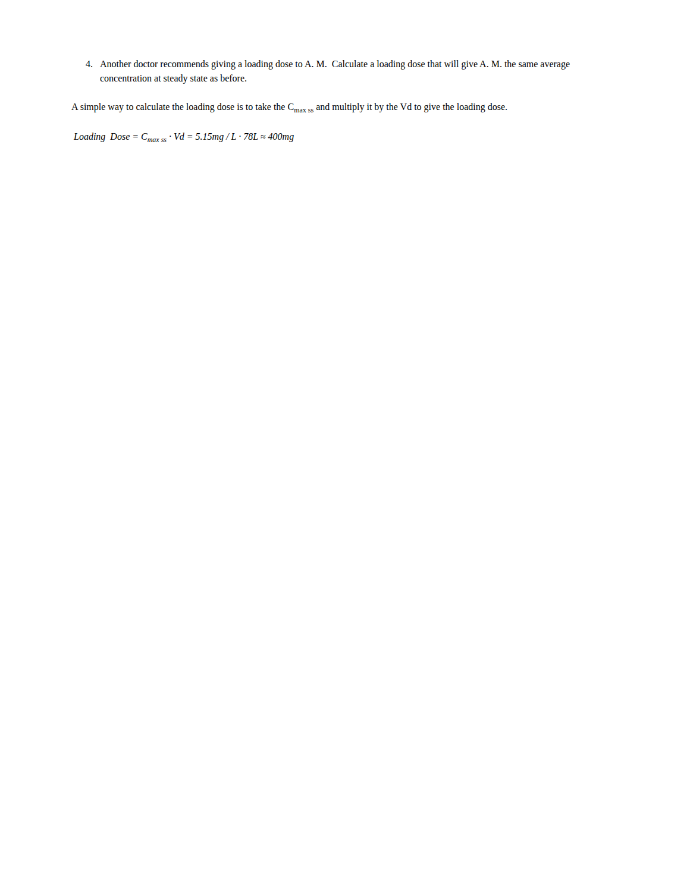Another doctor recommends giving a loading dose to A. M. Calculate a loading dose that will give A. M. the same average concentration at steady state as before.
A simple way to calculate the loading dose is to take the Cmax ss and multiply it by the Vd to give the loading dose.
Loading Dose = Cmax ss · Vd = 5.15mg / L · 78L ≈ 400mg